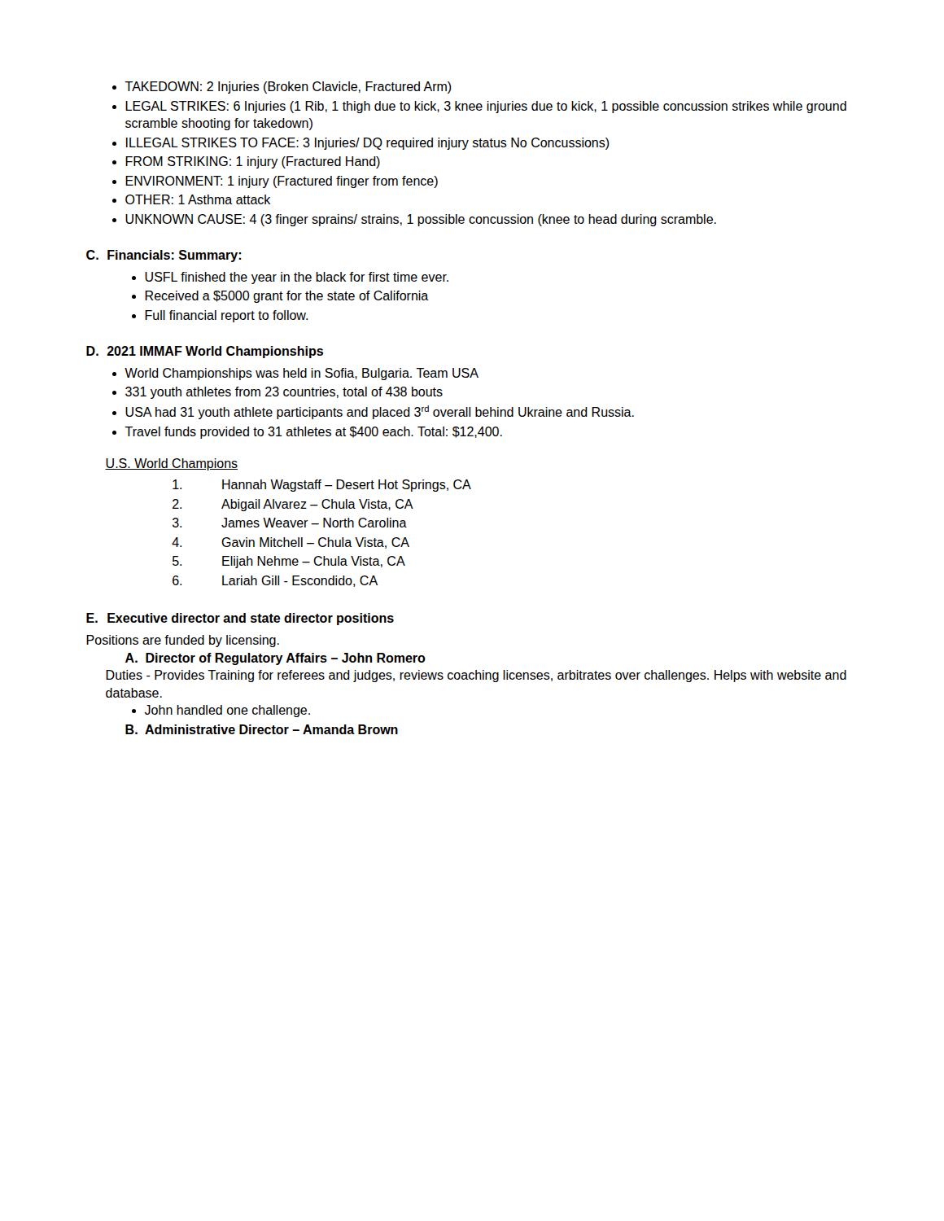TAKEDOWN: 2 Injuries (Broken Clavicle, Fractured Arm)
LEGAL STRIKES: 6 Injuries (1 Rib, 1 thigh due to kick, 3 knee injuries due to kick, 1 possible concussion strikes while ground scramble shooting for takedown)
ILLEGAL STRIKES TO FACE: 3 Injuries/ DQ required injury status No Concussions)
FROM STRIKING: 1 injury (Fractured Hand)
ENVIRONMENT: 1 injury (Fractured finger from fence)
OTHER: 1 Asthma attack
UNKNOWN CAUSE: 4 (3 finger sprains/ strains, 1 possible concussion (knee to head during scramble.
C. Financials: Summary:
USFL finished the year in the black for first time ever.
Received a $5000 grant for the state of California
Full financial report to follow.
D. 2021 IMMAF World Championships
World Championships was held in Sofia, Bulgaria. Team USA
331 youth athletes from 23 countries, total of 438 bouts
USA had 31 youth athlete participants and placed 3rd overall behind Ukraine and Russia.
Travel funds provided to 31 athletes at $400 each. Total: $12,400.
U.S. World Champions
| 1. | Hannah Wagstaff – Desert Hot Springs, CA |
| 2. | Abigail Alvarez – Chula Vista, CA |
| 3. | James Weaver – North Carolina |
| 4. | Gavin Mitchell – Chula Vista, CA |
| 5. | Elijah Nehme – Chula Vista, CA |
| 6. | Lariah Gill - Escondido, CA |
E. Executive director and state director positions
Positions are funded by licensing.
A. Director of Regulatory Affairs – John Romero
Duties - Provides Training for referees and judges, reviews coaching licenses, arbitrates over challenges. Helps with website and database.
John handled one challenge.
B. Administrative Director – Amanda Brown